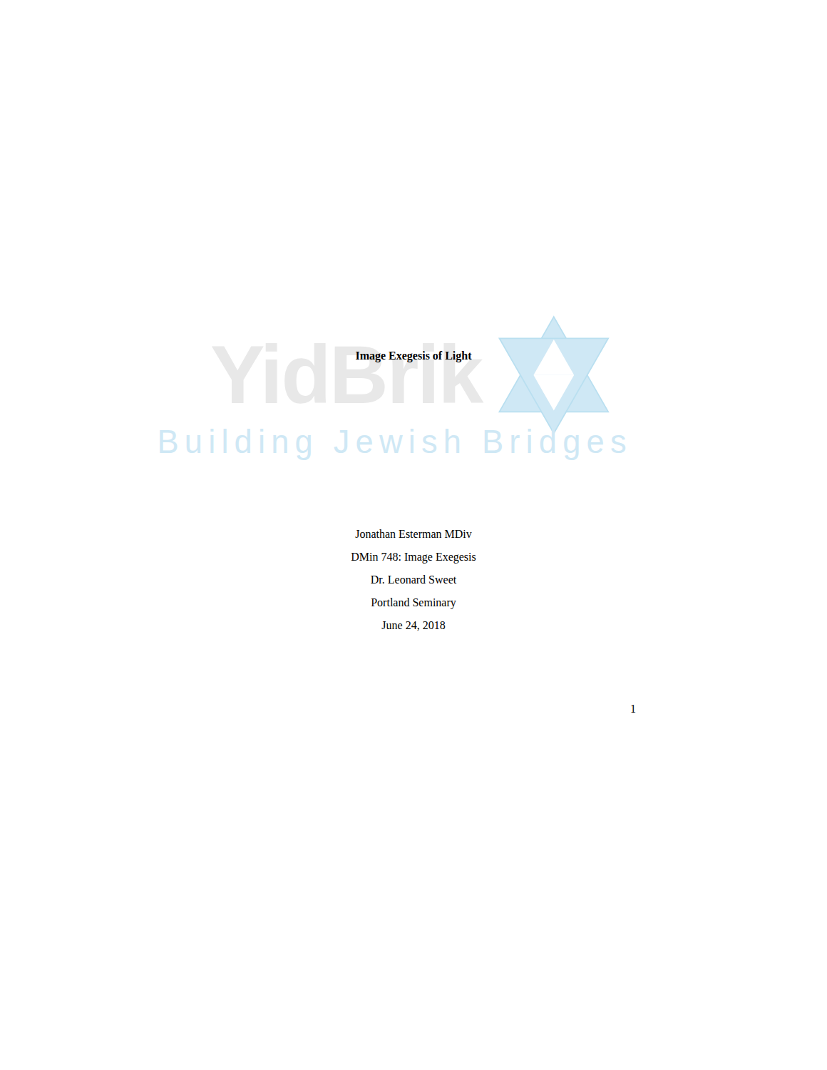Image Exegesis of Light
YidBrik
Building Jewish Bridges
Jonathan Esterman MDiv
DMin 748: Image Exegesis
Dr. Leonard Sweet
Portland Seminary
June 24, 2018
1